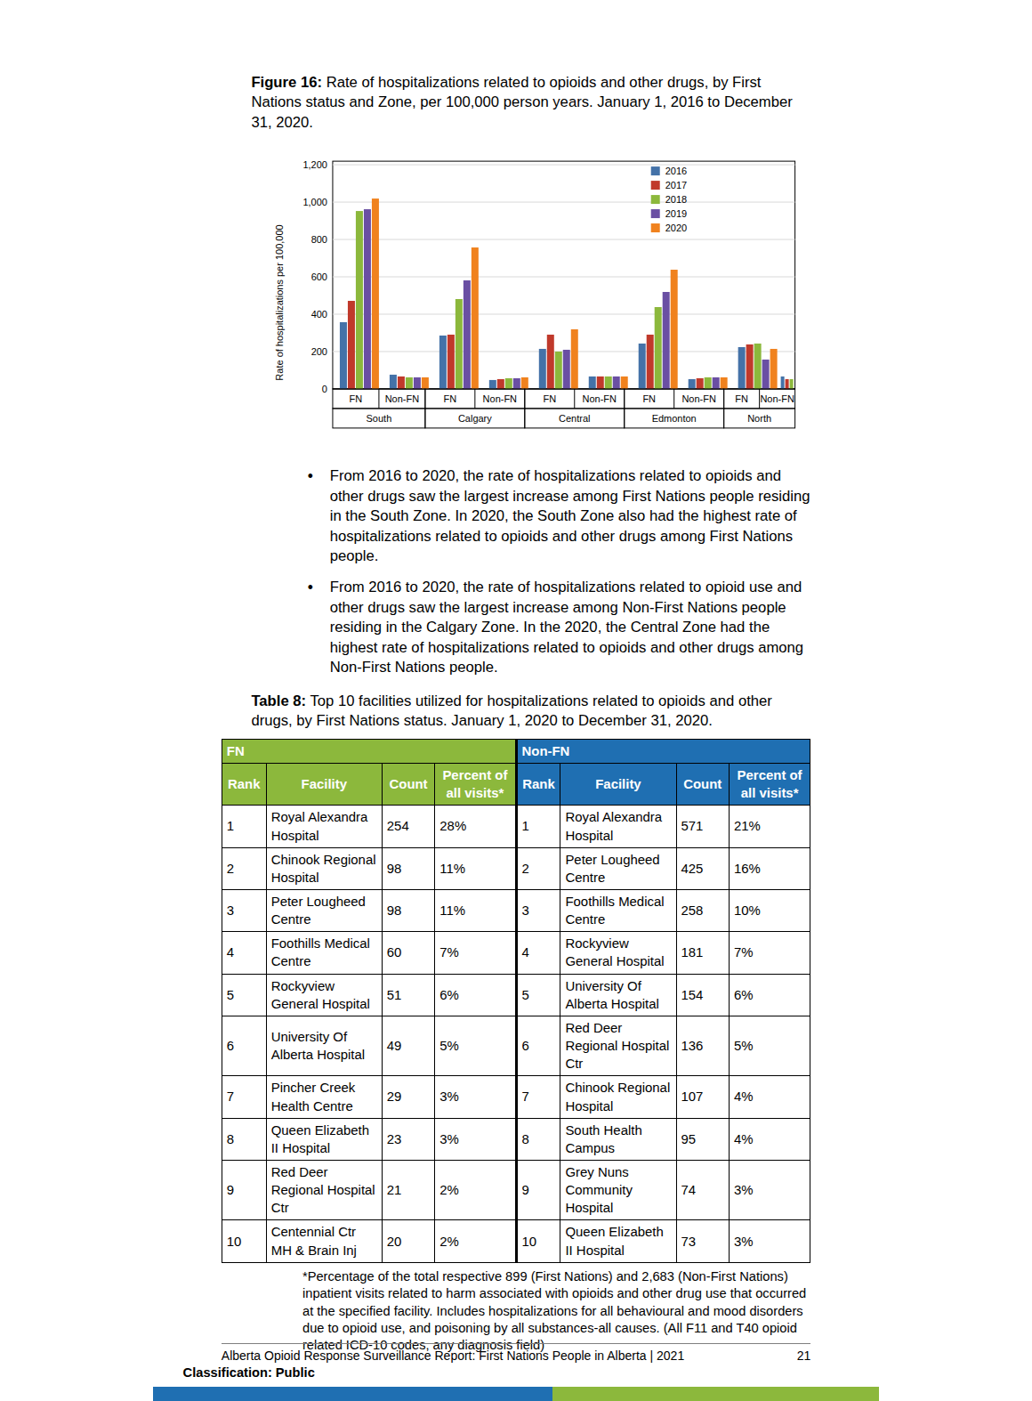Figure 16: Rate of hospitalizations related to opioids and other drugs, by First Nations status and Zone, per 100,000 person years. January 1, 2016 to December 31, 2020.
Rate of hospitalizations per 100,000 1,200 1,000 800 600 400 200 0 2016 2017 2018 2019 2020 FNNon-FN FNNon-FN FNNon-FN FNNon-FN FNNon-FN South Calgary Central Edmonton North
From 2016 to 2020, the rate of hospitalizations related to opioids and other drugs saw the largest increase among First Nations people residing in the South Zone. In 2020, the South Zone also had the highest rate of hospitalizations related to opioids and other drugs among First Nations people.
From 2016 to 2020, the rate of hospitalizations related to opioid use and other drugs saw the largest increase among Non-First Nations people residing in the Calgary Zone. In the 2020, the Central Zone had the highest rate of hospitalizations related to opioids and other drugs among Non-First Nations people.
Table 8: Top 10 facilities utilized for hospitalizations related to opioids and other drugs, by First Nations status. January 1, 2020 to December 31, 2020.
| FN | Non-FN |
| --- | --- |
| Rank | Facility | Count | Percent of all visits* | Rank | Facility | Count | Percent of all visits* |
| 1 | Royal Alexandra Hospital | 254 | 28% | 1 | Royal Alexandra Hospital | 571 | 21% |
| 2 | Chinook Regional Hospital | 98 | 11% | 2 | Peter Lougheed Centre | 425 | 16% |
| 3 | Peter Lougheed Centre | 98 | 11% | 3 | Foothills Medical Centre | 258 | 10% |
| 4 | Foothills Medical Centre | 60 | 7% | 4 | Rockyview General Hospital | 181 | 7% |
| 5 | Rockyview General Hospital | 51 | 6% | 5 | University Of Alberta Hospital | 154 | 6% |
| 6 | University Of Alberta Hospital | 49 | 5% | 6 | Red Deer Regional Hospital Ctr | 136 | 5% |
| 7 | Pincher Creek Health Centre | 29 | 3% | 7 | Chinook Regional Hospital | 107 | 4% |
| 8 | Queen Elizabeth II Hospital | 23 | 3% | 8 | South Health Campus | 95 | 4% |
| 9 | Red Deer Regional Hospital Ctr | 21 | 2% | 9 | Grey Nuns Community Hospital | 74 | 3% |
| 10 | Centennial Ctr MH & Brain Inj | 20 | 2% | 10 | Queen Elizabeth II Hospital | 73 | 3% |
*Percentage of the total respective 899 (First Nations) and 2,683 (Non-First Nations) inpatient visits related to harm associated with opioids and other drug use that occurred at the specified facility. Includes hospitalizations for all behavioural and mood disorders due to opioid use, and poisoning by all substances-all causes. (All F11 and T40 opioid related ICD-10 codes, any diagnosis field)
Alberta Opioid Response Surveillance Report: First Nations People in Alberta | 2021 21
Classification: Public